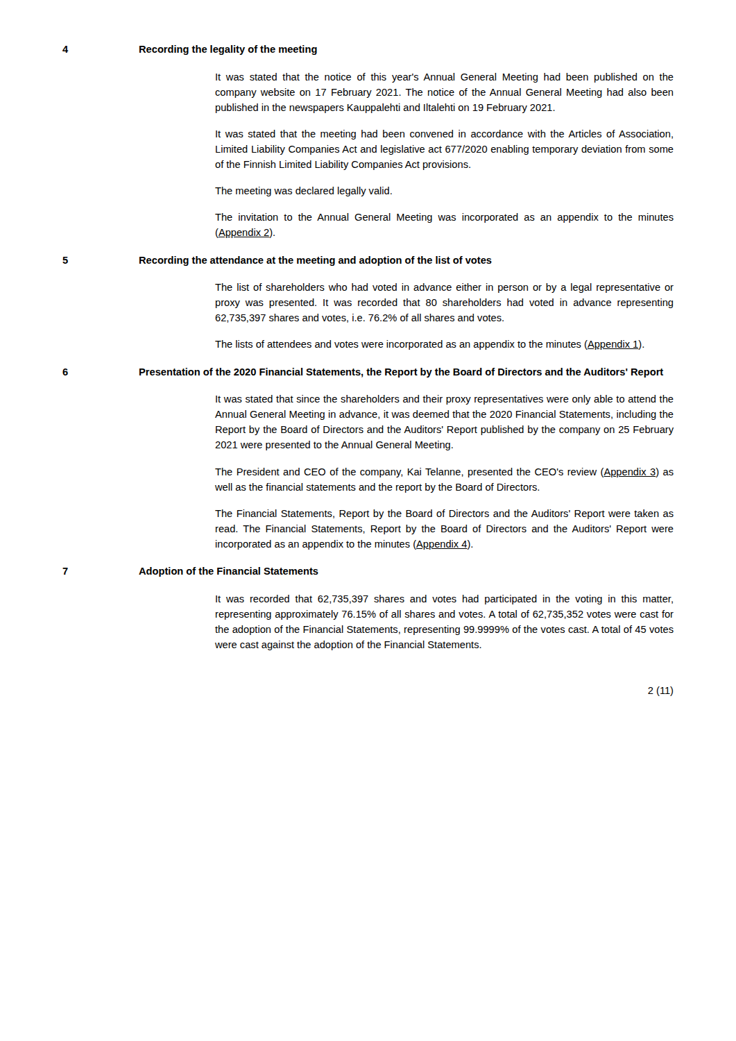4
Recording the legality of the meeting
It was stated that the notice of this year's Annual General Meeting had been published on the company website on 17 February 2021. The notice of the Annual General Meeting had also been published in the newspapers Kauppalehti and Iltalehti on 19 February 2021.
It was stated that the meeting had been convened in accordance with the Articles of Association, Limited Liability Companies Act and legislative act 677/2020 enabling temporary deviation from some of the Finnish Limited Liability Companies Act provisions.
The meeting was declared legally valid.
The invitation to the Annual General Meeting was incorporated as an appendix to the minutes (Appendix 2).
5
Recording the attendance at the meeting and adoption of the list of votes
The list of shareholders who had voted in advance either in person or by a legal representative or proxy was presented. It was recorded that 80 shareholders had voted in advance representing 62,735,397 shares and votes, i.e. 76.2% of all shares and votes.
The lists of attendees and votes were incorporated as an appendix to the minutes (Appendix 1).
6
Presentation of the 2020 Financial Statements, the Report by the Board of Directors and the Auditors' Report
It was stated that since the shareholders and their proxy representatives were only able to attend the Annual General Meeting in advance, it was deemed that the 2020 Financial Statements, including the Report by the Board of Directors and the Auditors' Report published by the company on 25 February 2021 were presented to the Annual General Meeting.
The President and CEO of the company, Kai Telanne, presented the CEO's review (Appendix 3) as well as the financial statements and the report by the Board of Directors.
The Financial Statements, Report by the Board of Directors and the Auditors' Report were taken as read. The Financial Statements, Report by the Board of Directors and the Auditors' Report were incorporated as an appendix to the minutes (Appendix 4).
7
Adoption of the Financial Statements
It was recorded that 62,735,397 shares and votes had participated in the voting in this matter, representing approximately 76.15% of all shares and votes. A total of 62,735,352 votes were cast for the adoption of the Financial Statements, representing 99.9999% of the votes cast. A total of 45 votes were cast against the adoption of the Financial Statements.
2 (11)